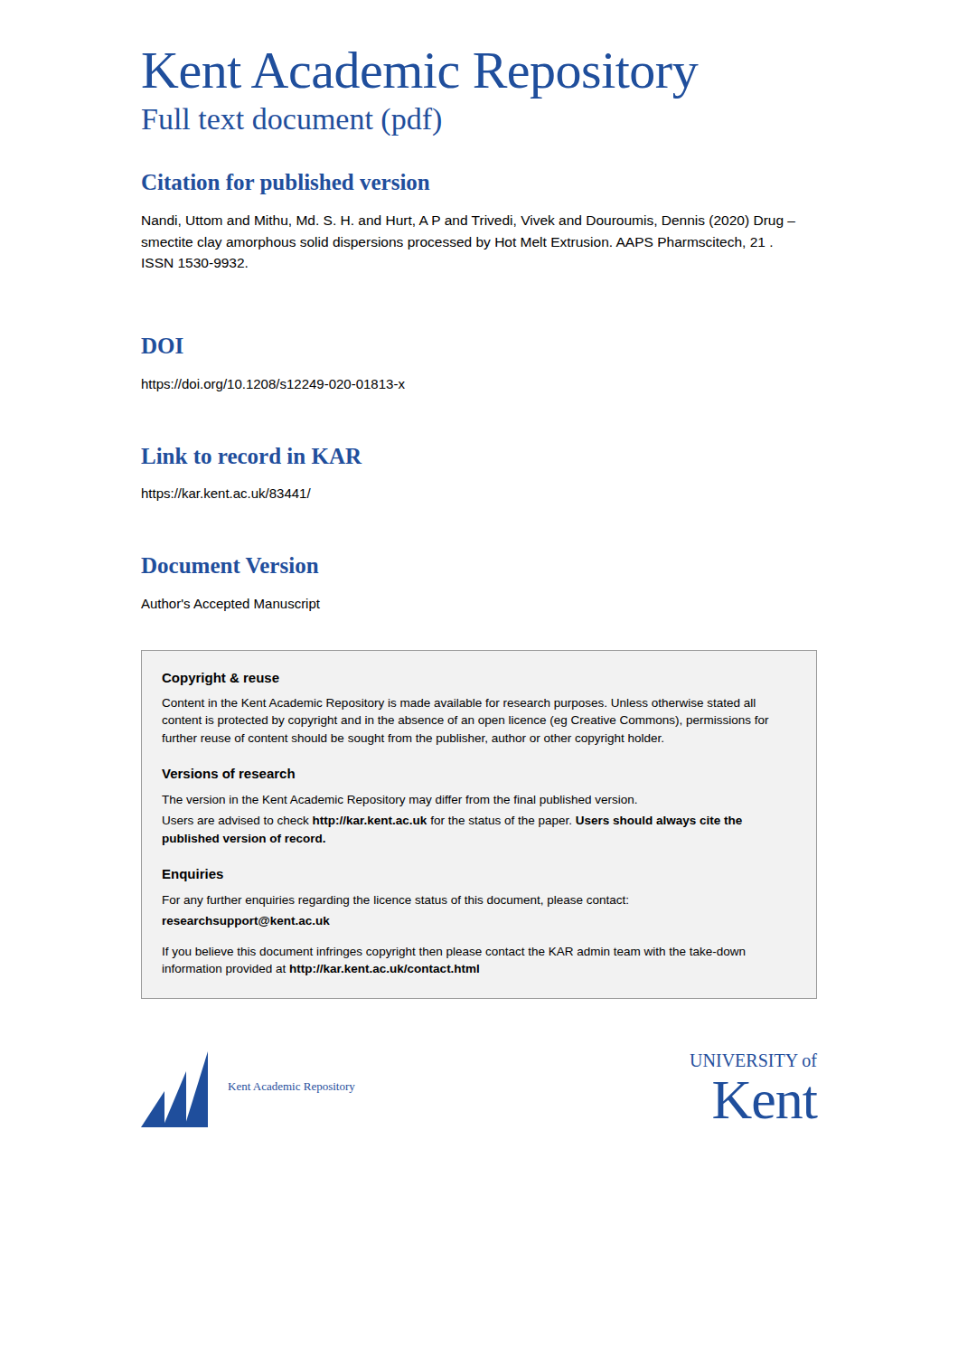Kent Academic Repository
Full text document (pdf)
Citation for published version
Nandi, Uttom and Mithu, Md. S. H. and Hurt, A P and Trivedi, Vivek and Douroumis, Dennis (2020) Drug – smectite clay amorphous solid dispersions processed by Hot Melt Extrusion. AAPS Pharmscitech, 21 . ISSN 1530-9932.
DOI
https://doi.org/10.1208/s12249-020-01813-x
Link to record in KAR
https://kar.kent.ac.uk/83441/
Document Version
Author's Accepted Manuscript
Copyright & reuse
Content in the Kent Academic Repository is made available for research purposes. Unless otherwise stated all content is protected by copyright and in the absence of an open licence (eg Creative Commons), permissions for further reuse of content should be sought from the publisher, author or other copyright holder.
Versions of research
The version in the Kent Academic Repository may differ from the final published version.
Users are advised to check http://kar.kent.ac.uk for the status of the paper. Users should always cite the published version of record.
Enquiries
For any further enquiries regarding the licence status of this document, please contact:
researchsupport@kent.ac.uk
If you believe this document infringes copyright then please contact the KAR admin team with the take-down information provided at http://kar.kent.ac.uk/contact.html
Kent Academic Repository
UNIVERSITY of Kent